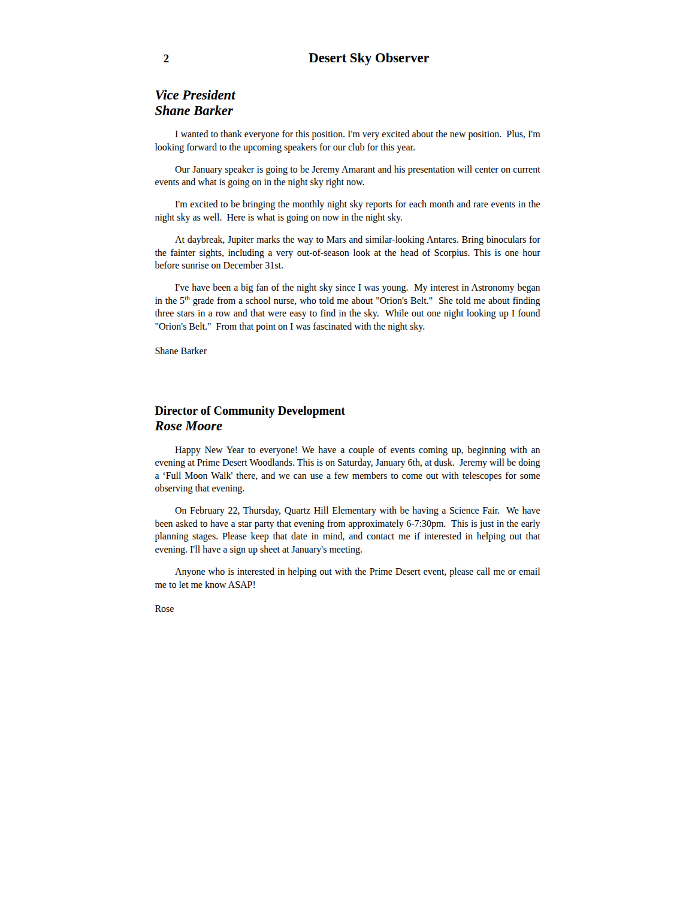2
Desert Sky Observer
Vice PresidentShane Barker
I wanted to thank everyone for this position. I'm very excited about the new position. Plus, I'm looking forward to the upcoming speakers for our club for this year.
Our January speaker is going to be Jeremy Amarant and his presentation will center on current events and what is going on in the night sky right now.
I'm excited to be bringing the monthly night sky reports for each month and rare events in the night sky as well. Here is what is going on now in the night sky.
At daybreak, Jupiter marks the way to Mars and similar-looking Antares. Bring binoculars for the fainter sights, including a very out-of-season look at the head of Scorpius. This is one hour before sunrise on December 31st.
I've have been a big fan of the night sky since I was young. My interest in Astronomy began in the 5th grade from a school nurse, who told me about "Orion's Belt." She told me about finding three stars in a row and that were easy to find in the sky. While out one night looking up I found "Orion's Belt." From that point on I was fascinated with the night sky.
Shane Barker
Director of Community DevelopmentRose Moore
Happy New Year to everyone! We have a couple of events coming up, beginning with an evening at Prime Desert Woodlands. This is on Saturday, January 6th, at dusk. Jeremy will be doing a ‘Full Moon Walk' there, and we can use a few members to come out with telescopes for some observing that evening.
On February 22, Thursday, Quartz Hill Elementary with be having a Science Fair. We have been asked to have a star party that evening from approximately 6-7:30pm. This is just in the early planning stages. Please keep that date in mind, and contact me if interested in helping out that evening. I'll have a sign up sheet at January's meeting.
Anyone who is interested in helping out with the Prime Desert event, please call me or email me to let me know ASAP!
Rose